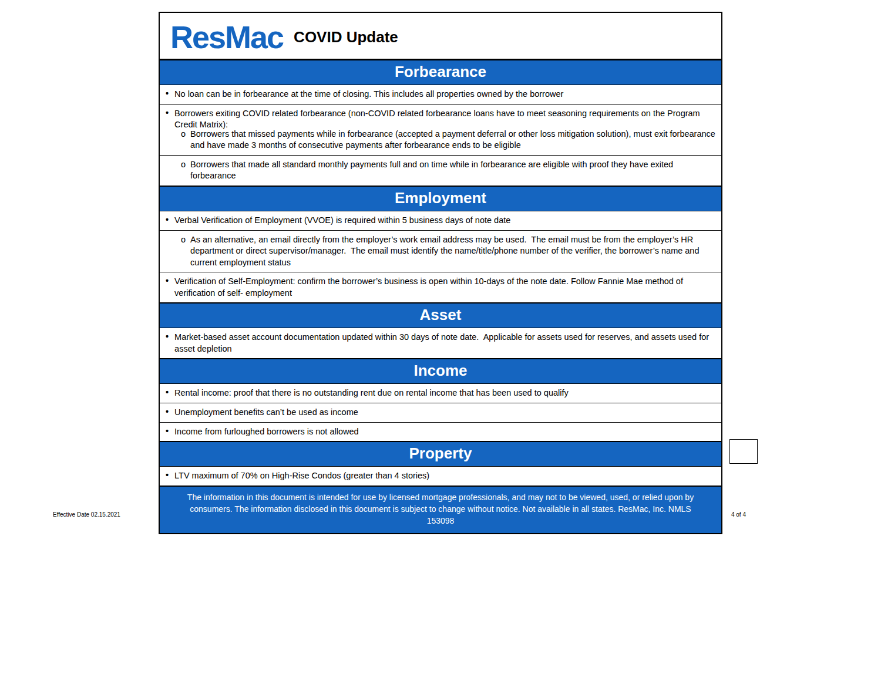ResMac
COVID Update
Forbearance
• No loan can be in forbearance at the time of closing. This includes all properties owned by the borrower
• Borrowers exiting COVID related forbearance (non-COVID related forbearance loans have to meet seasoning requirements on the Program Credit Matrix):
o Borrowers that missed payments while in forbearance (accepted a payment deferral or other loss mitigation solution), must exit forbearance and have made 3 months of consecutive payments after forbearance ends to be eligible
o Borrowers that made all standard monthly payments full and on time while in forbearance are eligible with proof they have exited forbearance
Employment
• Verbal Verification of Employment (VVOE) is required within 5 business days of note date
o As an alternative, an email directly from the employer’s work email address may be used. The email must be from the employer’s HR department or direct supervisor/manager. The email must identify the name/title/phone number of the verifier, the borrower’s name and current employment status
• Verification of Self-Employment: confirm the borrower’s business is open within 10-days of the note date. Follow Fannie Mae method of verification of self- employment
Asset
• Market-based asset account documentation updated within 30 days of note date. Applicable for assets used for reserves, and assets used for asset depletion
Income
• Rental income: proof that there is no outstanding rent due on rental income that has been used to qualify
• Unemployment benefits can’t be used as income
• Income from furloughed borrowers is not allowed
Property
• LTV maximum of 70% on High-Rise Condos (greater than 4 stories)
The information in this document is intended for use by licensed mortgage professionals, and may not to be viewed, used, or relied upon by consumers. The information disclosed in this document is subject to change without notice. Not available in all states. ResMac, Inc. NMLS 153098
Effective Date 02.15.2021
4 of 4